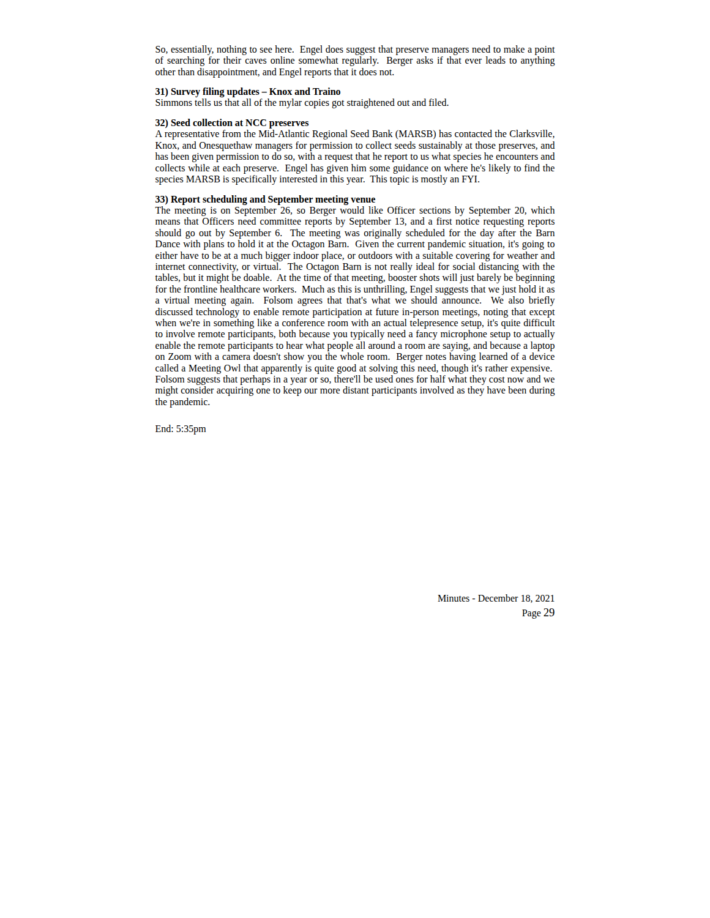So, essentially, nothing to see here. Engel does suggest that preserve managers need to make a point of searching for their caves online somewhat regularly. Berger asks if that ever leads to anything other than disappointment, and Engel reports that it does not.
31) Survey filing updates – Knox and Traino
Simmons tells us that all of the mylar copies got straightened out and filed.
32) Seed collection at NCC preserves
A representative from the Mid-Atlantic Regional Seed Bank (MARSB) has contacted the Clarksville, Knox, and Onesquethaw managers for permission to collect seeds sustainably at those preserves, and has been given permission to do so, with a request that he report to us what species he encounters and collects while at each preserve. Engel has given him some guidance on where he's likely to find the species MARSB is specifically interested in this year. This topic is mostly an FYI.
33) Report scheduling and September meeting venue
The meeting is on September 26, so Berger would like Officer sections by September 20, which means that Officers need committee reports by September 13, and a first notice requesting reports should go out by September 6. The meeting was originally scheduled for the day after the Barn Dance with plans to hold it at the Octagon Barn. Given the current pandemic situation, it's going to either have to be at a much bigger indoor place, or outdoors with a suitable covering for weather and internet connectivity, or virtual. The Octagon Barn is not really ideal for social distancing with the tables, but it might be doable. At the time of that meeting, booster shots will just barely be beginning for the frontline healthcare workers. Much as this is unthrilling, Engel suggests that we just hold it as a virtual meeting again. Folsom agrees that that's what we should announce. We also briefly discussed technology to enable remote participation at future in-person meetings, noting that except when we're in something like a conference room with an actual telepresence setup, it's quite difficult to involve remote participants, both because you typically need a fancy microphone setup to actually enable the remote participants to hear what people all around a room are saying, and because a laptop on Zoom with a camera doesn't show you the whole room. Berger notes having learned of a device called a Meeting Owl that apparently is quite good at solving this need, though it's rather expensive. Folsom suggests that perhaps in a year or so, there'll be used ones for half what they cost now and we might consider acquiring one to keep our more distant participants involved as they have been during the pandemic.
End: 5:35pm
Minutes - December 18, 2021
Page 29